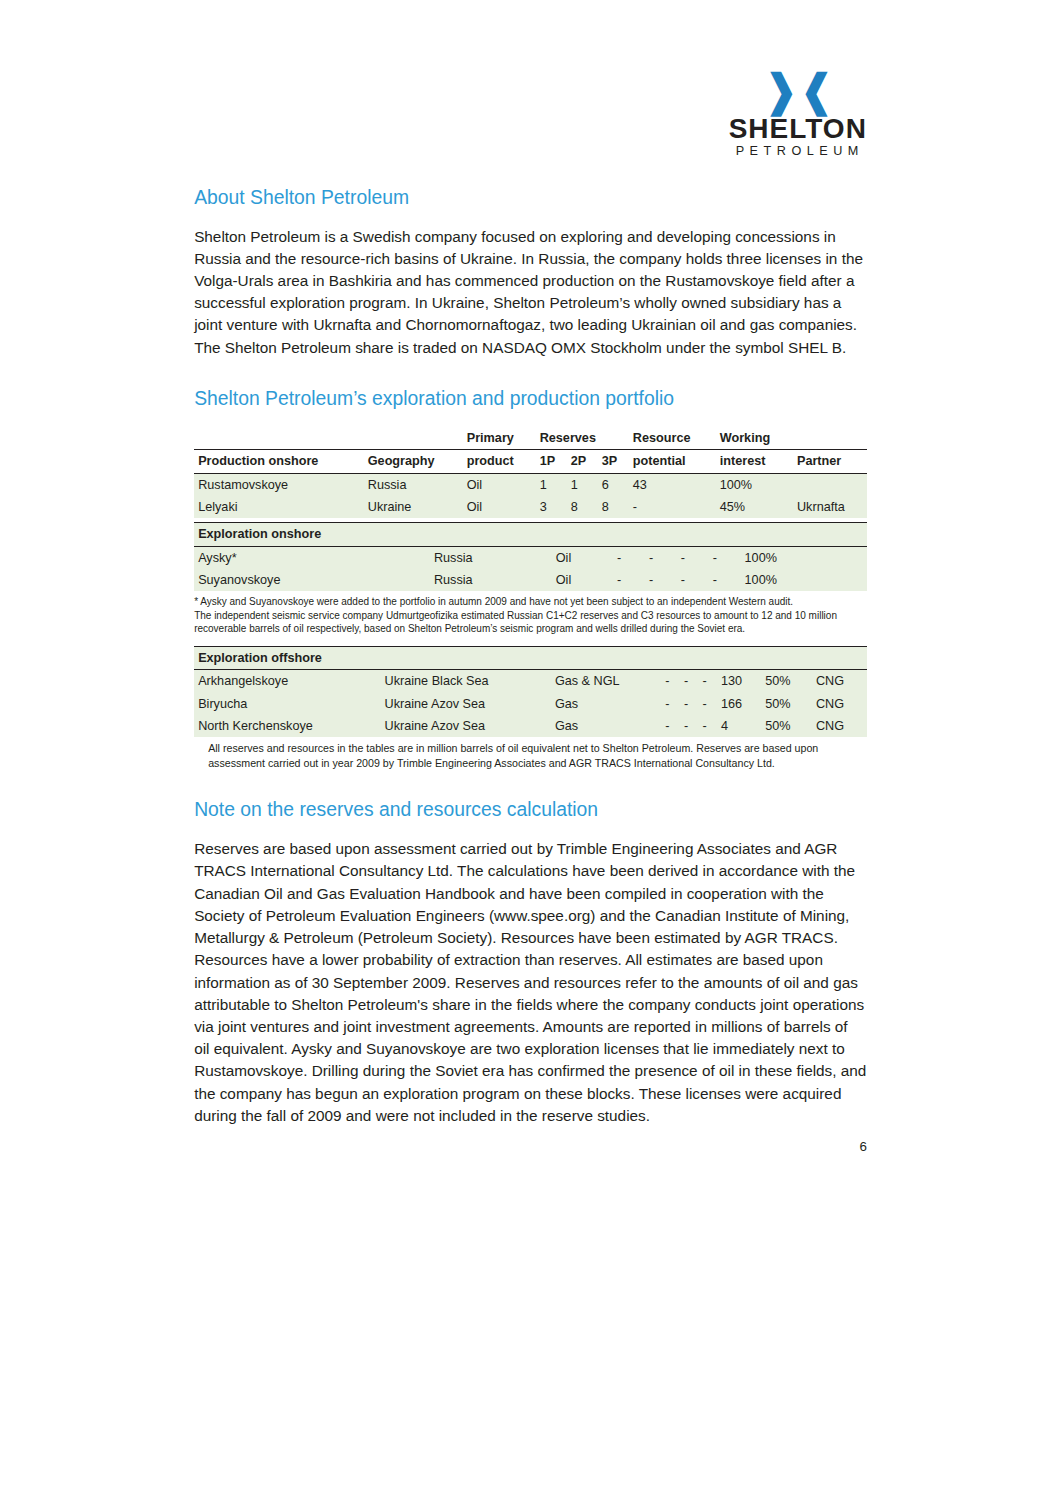❱❰ SHELTON PETROLEUM
About Shelton Petroleum
Shelton Petroleum is a Swedish company focused on exploring and developing concessions in Russia and the resource-rich basins of Ukraine. In Russia, the company holds three licenses in the Volga-Urals area in Bashkiria and has commenced production on the Rustamovskoye field after a successful exploration program. In Ukraine, Shelton Petroleum’s wholly owned subsidiary has a joint venture with Ukrnafta and Chornomornaftogaz, two leading Ukrainian oil and gas companies. The Shelton Petroleum share is traded on NASDAQ OMX Stockholm under the symbol SHEL B.
Shelton Petroleum’s exploration and production portfolio
| | | Primary | Reserves | Resource | Working | |
| --- | --- | --- | --- | --- | --- | --- |
| Production onshore | Geography | product | 1P | 2P | 3P | potential | interest | Partner |
| Rustamovskoye | Russia | Oil | 1 | 1 | 6 | 43 | 100% | |
| Lelyaki | Ukraine | Oil | 3 | 8 | 8 | - | 45% | Ukrnafta |
| Exploration onshore |
| Aysky* | Russia | Oil | - | - | - | - | 100% | |
| Suyanovskoye | Russia | Oil | - | - | - | - | 100% | |
* Aysky and Suyanovskoye were added to the portfolio in autumn 2009 and have not yet been subject to an independent Western audit.
The independent seismic service company Udmurtgeofizika estimated Russian C1+C2 reserves and C3 resources to amount to 12 and 10 million recoverable barrels of oil respectively, based on Shelton Petroleum’s seismic program and wells drilled during the Soviet era.
| Exploration offshore |
| Arkhangelskoye | Ukraine Black Sea | Gas & NGL | - | - | - | 130 | 50% | CNG |
| Biryucha | Ukraine Azov Sea | Gas | - | - | - | 166 | 50% | CNG |
| North Kerchenskoye | Ukraine Azov Sea | Gas | - | - | - | 4 | 50% | CNG |
All reserves and resources in the tables are in million barrels of oil equivalent net to Shelton Petroleum. Reserves are based upon assessment carried out in year 2009 by Trimble Engineering Associates and AGR TRACS International Consultancy Ltd.
Note on the reserves and resources calculation
Reserves are based upon assessment carried out by Trimble Engineering Associates and AGR TRACS International Consultancy Ltd. The calculations have been derived in accordance with the Canadian Oil and Gas Evaluation Handbook and have been compiled in cooperation with the Society of Petroleum Evaluation Engineers (www.spee.org) and the Canadian Institute of Mining, Metallurgy & Petroleum (Petroleum Society). Resources have been estimated by AGR TRACS. Resources have a lower probability of extraction than reserves. All estimates are based upon information as of 30 September 2009. Reserves and resources refer to the amounts of oil and gas attributable to Shelton Petroleum's share in the fields where the company conducts joint operations via joint ventures and joint investment agreements. Amounts are reported in millions of barrels of oil equivalent. Aysky and Suyanovskoye are two exploration licenses that lie immediately next to Rustamovskoye. Drilling during the Soviet era has confirmed the presence of oil in these fields, and the company has begun an exploration program on these blocks. These licenses were acquired during the fall of 2009 and were not included in the reserve studies.
6